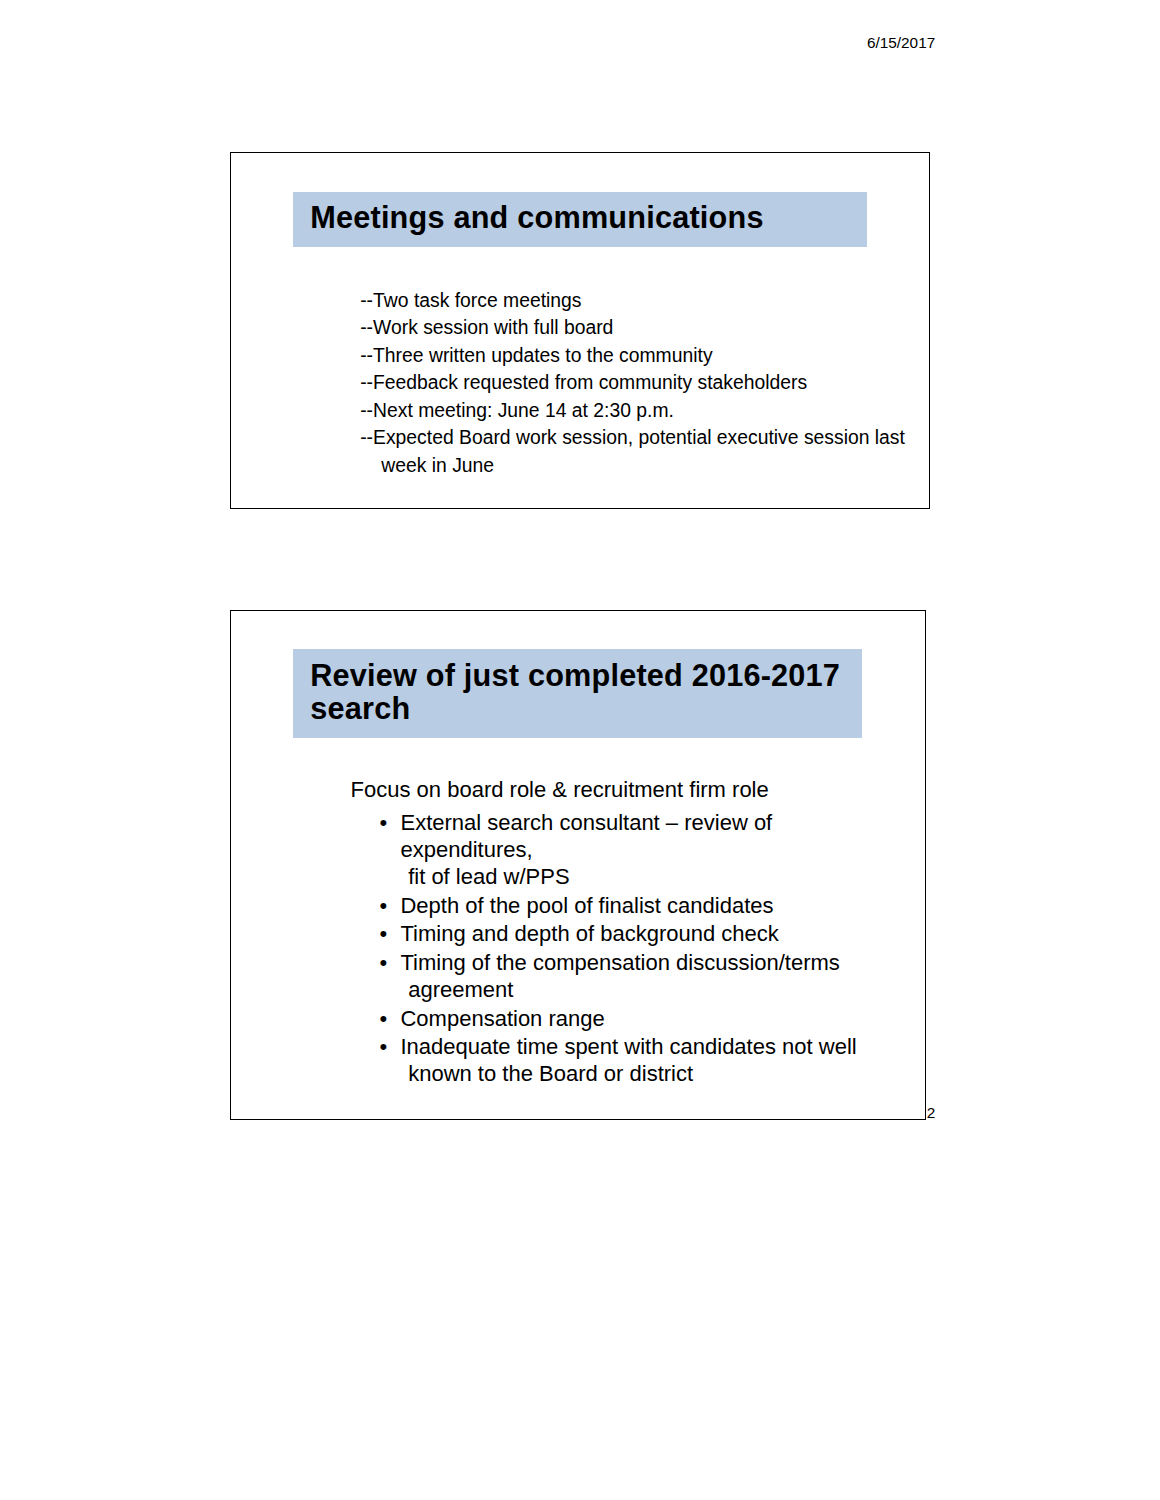6/15/2017
Meetings and communications
--Two task force meetings
--Work session with full board
--Three written updates to the community
--Feedback requested from community stakeholders
--Next meeting: June 14 at 2:30 p.m.
--Expected Board work session, potential executive session last
week in June
Review of just completed 2016-2017 search
Focus on board role & recruitment firm role
External search consultant – review of expenditures,fit of lead w/PPS
Depth of the pool of finalist candidates
Timing and depth of background check
Timing of the compensation discussion/termsagreement
Compensation range
Inadequate time spent with candidates not wellknown to the Board or district
2